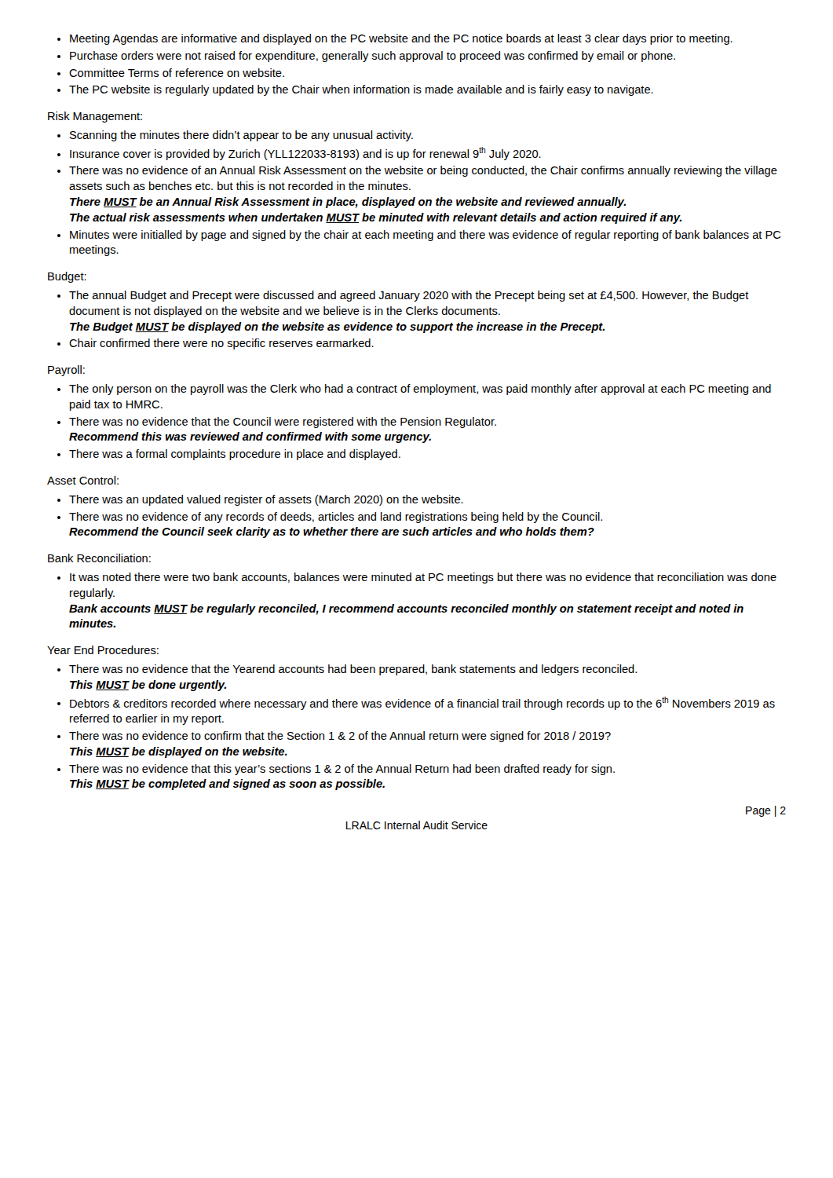Meeting Agendas are informative and displayed on the PC website and the PC notice boards at least 3 clear days prior to meeting.
Purchase orders were not raised for expenditure, generally such approval to proceed was confirmed by email or phone.
Committee Terms of reference on website.
The PC website is regularly updated by the Chair when information is made available and is fairly easy to navigate.
Risk Management:
Scanning the minutes there didn’t appear to be any unusual activity.
Insurance cover is provided by Zurich (YLL122033-8193) and is up for renewal 9th July 2020.
There was no evidence of an Annual Risk Assessment on the website or being conducted, the Chair confirms annually reviewing the village assets such as benches etc. but this is not recorded in the minutes.
There MUST be an Annual Risk Assessment in place, displayed on the website and reviewed annually.
The actual risk assessments when undertaken MUST be minuted with relevant details and action required if any.
Minutes were initialled by page and signed by the chair at each meeting and there was evidence of regular reporting of bank balances at PC meetings.
Budget:
The annual Budget and Precept were discussed and agreed January 2020 with the Precept being set at £4,500. However, the Budget document is not displayed on the website and we believe is in the Clerks documents.
The Budget MUST be displayed on the website as evidence to support the increase in the Precept.
Chair confirmed there were no specific reserves earmarked.
Payroll:
The only person on the payroll was the Clerk who had a contract of employment, was paid monthly after approval at each PC meeting and paid tax to HMRC.
There was no evidence that the Council were registered with the Pension Regulator.
Recommend this was reviewed and confirmed with some urgency.
There was a formal complaints procedure in place and displayed.
Asset Control:
There was an updated valued register of assets (March 2020) on the website.
There was no evidence of any records of deeds, articles and land registrations being held by the Council.
Recommend the Council seek clarity as to whether there are such articles and who holds them?
Bank Reconciliation:
It was noted there were two bank accounts, balances were minuted at PC meetings but there was no evidence that reconciliation was done regularly.
Bank accounts MUST be regularly reconciled, I recommend accounts reconciled monthly on statement receipt and noted in minutes.
Year End Procedures:
There was no evidence that the Yearend accounts had been prepared, bank statements and ledgers reconciled.
This MUST be done urgently.
Debtors & creditors recorded where necessary and there was evidence of a financial trail through records up to the 6th Novembers 2019 as referred to earlier in my report.
There was no evidence to confirm that the Section 1 & 2 of the Annual return were signed for 2018 / 2019?
This MUST be displayed on the website.
There was no evidence that this year’s sections 1 & 2 of the Annual Return had been drafted ready for sign.
This MUST be completed and signed as soon as possible.
Page | 2
LRALC Internal Audit Service